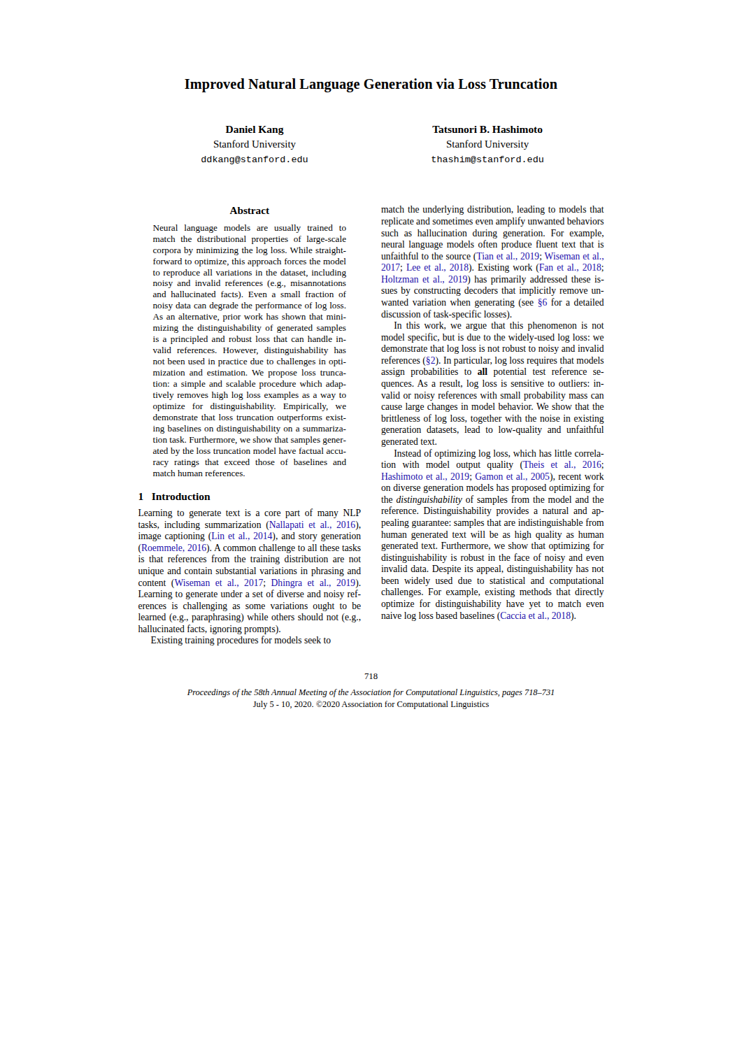Improved Natural Language Generation via Loss Truncation
| Daniel Kang Stanford University ddkang@stanford.edu | Tatsunori B. Hashimoto Stanford University thashim@stanford.edu |
Abstract
Neural language models are usually trained to match the distributional properties of large-scale corpora by minimizing the log loss. While straightforward to optimize, this approach forces the model to reproduce all variations in the dataset, including noisy and invalid references (e.g., misannotations and hallucinated facts). Even a small fraction of noisy data can degrade the performance of log loss. As an alternative, prior work has shown that minimizing the distinguishability of generated samples is a principled and robust loss that can handle invalid references. However, distinguishability has not been used in practice due to challenges in optimization and estimation. We propose loss truncation: a simple and scalable procedure which adaptively removes high log loss examples as a way to optimize for distinguishability. Empirically, we demonstrate that loss truncation outperforms existing baselines on distinguishability on a summarization task. Furthermore, we show that samples generated by the loss truncation model have factual accuracy ratings that exceed those of baselines and match human references.
1 Introduction
Learning to generate text is a core part of many NLP tasks, including summarization (Nallapati et al., 2016), image captioning (Lin et al., 2014), and story generation (Roemmele, 2016). A common challenge to all these tasks is that references from the training distribution are not unique and contain substantial variations in phrasing and content (Wiseman et al., 2017; Dhingra et al., 2019). Learning to generate under a set of diverse and noisy references is challenging as some variations ought to be learned (e.g., paraphrasing) while others should not (e.g., hallucinated facts, ignoring prompts).
Existing training procedures for models seek to
match the underlying distribution, leading to models that replicate and sometimes even amplify unwanted behaviors such as hallucination during generation. For example, neural language models often produce fluent text that is unfaithful to the source (Tian et al., 2019; Wiseman et al., 2017; Lee et al., 2018). Existing work (Fan et al., 2018; Holtzman et al., 2019) has primarily addressed these issues by constructing decoders that implicitly remove unwanted variation when generating (see §6 for a detailed discussion of task-specific losses).
In this work, we argue that this phenomenon is not model specific, but is due to the widely-used log loss: we demonstrate that log loss is not robust to noisy and invalid references (§2). In particular, log loss requires that models assign probabilities to all potential test reference sequences. As a result, log loss is sensitive to outliers: invalid or noisy references with small probability mass can cause large changes in model behavior. We show that the brittleness of log loss, together with the noise in existing generation datasets, lead to low-quality and unfaithful generated text.
Instead of optimizing log loss, which has little correlation with model output quality (Theis et al., 2016; Hashimoto et al., 2019; Gamon et al., 2005), recent work on diverse generation models has proposed optimizing for the distinguishability of samples from the model and the reference. Distinguishability provides a natural and appealing guarantee: samples that are indistinguishable from human generated text will be as high quality as human generated text. Furthermore, we show that optimizing for distinguishability is robust in the face of noisy and even invalid data. Despite its appeal, distinguishability has not been widely used due to statistical and computational challenges. For example, existing methods that directly optimize for distinguishability have yet to match even naive log loss based baselines (Caccia et al., 2018).
718
Proceedings of the 58th Annual Meeting of the Association for Computational Linguistics, pages 718–731
July 5 - 10, 2020. ©2020 Association for Computational Linguistics